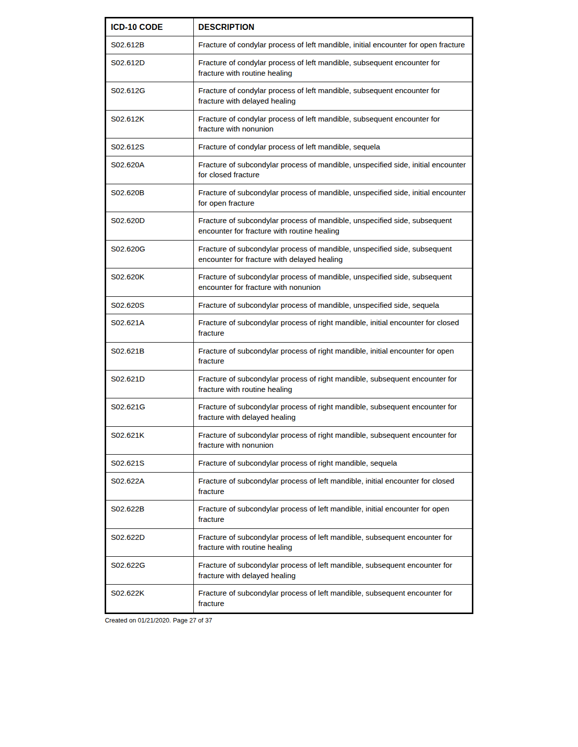| ICD-10 CODE | DESCRIPTION |
| --- | --- |
| S02.612B | Fracture of condylar process of left mandible, initial encounter for open fracture |
| S02.612D | Fracture of condylar process of left mandible, subsequent encounter for fracture with routine healing |
| S02.612G | Fracture of condylar process of left mandible, subsequent encounter for fracture with delayed healing |
| S02.612K | Fracture of condylar process of left mandible, subsequent encounter for fracture with nonunion |
| S02.612S | Fracture of condylar process of left mandible, sequela |
| S02.620A | Fracture of subcondylar process of mandible, unspecified side, initial encounter for closed fracture |
| S02.620B | Fracture of subcondylar process of mandible, unspecified side, initial encounter for open fracture |
| S02.620D | Fracture of subcondylar process of mandible, unspecified side, subsequent encounter for fracture with routine healing |
| S02.620G | Fracture of subcondylar process of mandible, unspecified side, subsequent encounter for fracture with delayed healing |
| S02.620K | Fracture of subcondylar process of mandible, unspecified side, subsequent encounter for fracture with nonunion |
| S02.620S | Fracture of subcondylar process of mandible, unspecified side, sequela |
| S02.621A | Fracture of subcondylar process of right mandible, initial encounter for closed fracture |
| S02.621B | Fracture of subcondylar process of right mandible, initial encounter for open fracture |
| S02.621D | Fracture of subcondylar process of right mandible, subsequent encounter for fracture with routine healing |
| S02.621G | Fracture of subcondylar process of right mandible, subsequent encounter for fracture with delayed healing |
| S02.621K | Fracture of subcondylar process of right mandible, subsequent encounter for fracture with nonunion |
| S02.621S | Fracture of subcondylar process of right mandible, sequela |
| S02.622A | Fracture of subcondylar process of left mandible, initial encounter for closed fracture |
| S02.622B | Fracture of subcondylar process of left mandible, initial encounter for open fracture |
| S02.622D | Fracture of subcondylar process of left mandible, subsequent encounter for fracture with routine healing |
| S02.622G | Fracture of subcondylar process of left mandible, subsequent encounter for fracture with delayed healing |
| S02.622K | Fracture of subcondylar process of left mandible, subsequent encounter for fracture |
Created on 01/21/2020. Page 27 of 37